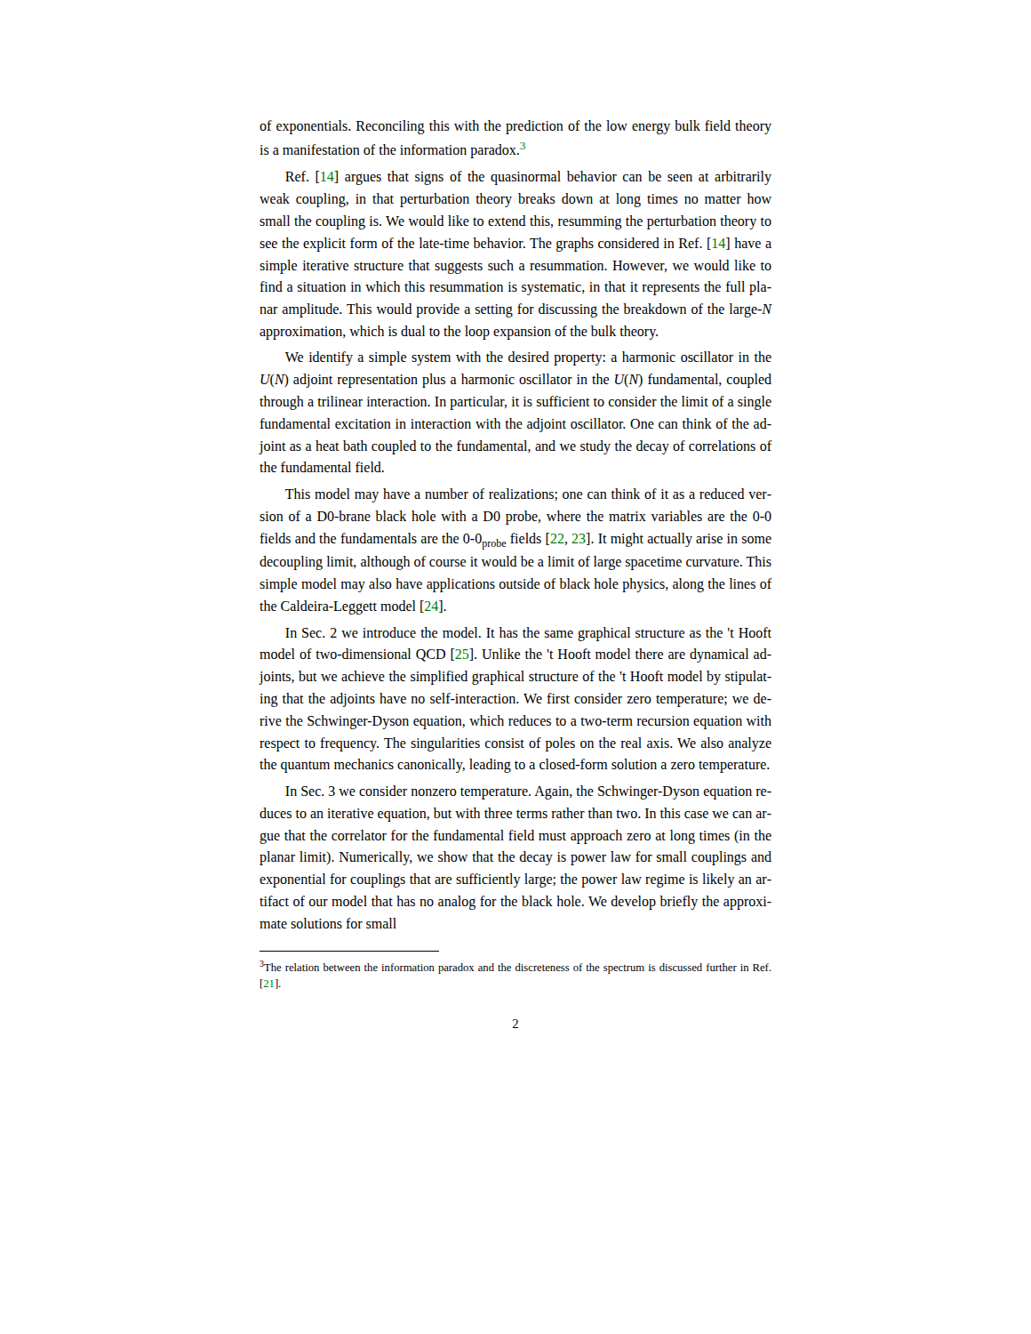of exponentials. Reconciling this with the prediction of the low energy bulk field theory is a manifestation of the information paradox.3
Ref. [14] argues that signs of the quasinormal behavior can be seen at arbitrarily weak coupling, in that perturbation theory breaks down at long times no matter how small the coupling is. We would like to extend this, resumming the perturbation theory to see the explicit form of the late-time behavior. The graphs considered in Ref. [14] have a simple iterative structure that suggests such a resummation. However, we would like to find a situation in which this resummation is systematic, in that it represents the full planar amplitude. This would provide a setting for discussing the breakdown of the large-N approximation, which is dual to the loop expansion of the bulk theory.
We identify a simple system with the desired property: a harmonic oscillator in the U(N) adjoint representation plus a harmonic oscillator in the U(N) fundamental, coupled through a trilinear interaction. In particular, it is sufficient to consider the limit of a single fundamental excitation in interaction with the adjoint oscillator. One can think of the adjoint as a heat bath coupled to the fundamental, and we study the decay of correlations of the fundamental field.
This model may have a number of realizations; one can think of it as a reduced version of a D0-brane black hole with a D0 probe, where the matrix variables are the 0-0 fields and the fundamentals are the 0-0probe fields [22, 23]. It might actually arise in some decoupling limit, although of course it would be a limit of large spacetime curvature. This simple model may also have applications outside of black hole physics, along the lines of the Caldeira-Leggett model [24].
In Sec. 2 we introduce the model. It has the same graphical structure as the 't Hooft model of two-dimensional QCD [25]. Unlike the 't Hooft model there are dynamical adjoints, but we achieve the simplified graphical structure of the 't Hooft model by stipulating that the adjoints have no self-interaction. We first consider zero temperature; we derive the Schwinger-Dyson equation, which reduces to a two-term recursion equation with respect to frequency. The singularities consist of poles on the real axis. We also analyze the quantum mechanics canonically, leading to a closed-form solution a zero temperature.
In Sec. 3 we consider nonzero temperature. Again, the Schwinger-Dyson equation reduces to an iterative equation, but with three terms rather than two. In this case we can argue that the correlator for the fundamental field must approach zero at long times (in the planar limit). Numerically, we show that the decay is power law for small couplings and exponential for couplings that are sufficiently large; the power law regime is likely an artifact of our model that has no analog for the black hole. We develop briefly the approximate solutions for small
3The relation between the information paradox and the discreteness of the spectrum is discussed further in Ref. [21].
2